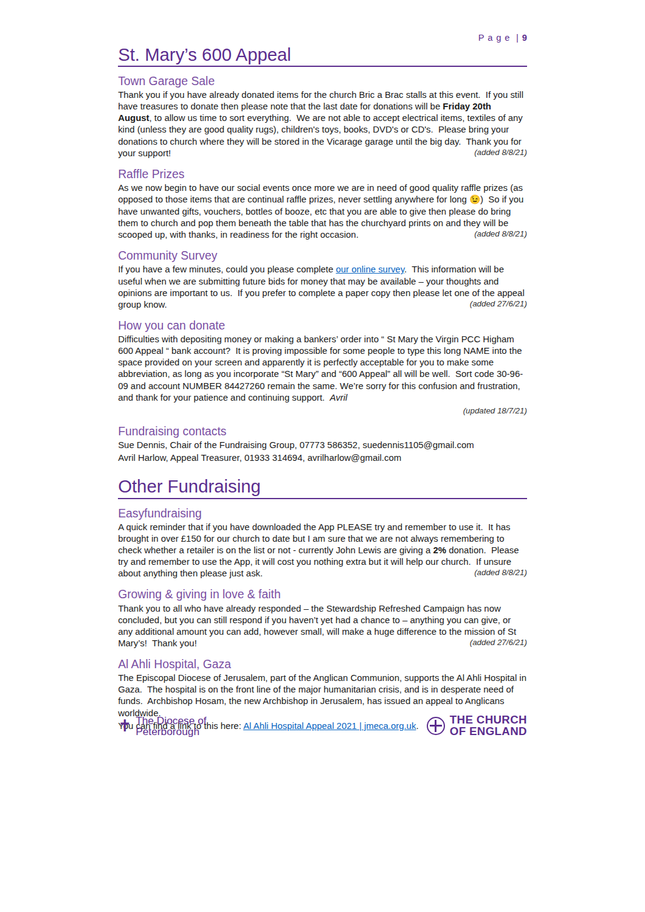P a g e | 9
St. Mary’s 600 Appeal
Town Garage Sale
Thank you if you have already donated items for the church Bric a Brac stalls at this event. If you still have treasures to donate then please note that the last date for donations will be Friday 20th August, to allow us time to sort everything. We are not able to accept electrical items, textiles of any kind (unless they are good quality rugs), children's toys, books, DVD's or CD's. Please bring your donations to church where they will be stored in the Vicarage garage until the big day. Thank you for your support! (added 8/8/21)
Raffle Prizes
As we now begin to have our social events once more we are in need of good quality raffle prizes (as opposed to those items that are continual raffle prizes, never settling anywhere for long 😉) So if you have unwanted gifts, vouchers, bottles of booze, etc that you are able to give then please do bring them to church and pop them beneath the table that has the churchyard prints on and they will be scooped up, with thanks, in readiness for the right occasion. (added 8/8/21)
Community Survey
If you have a few minutes, could you please complete our online survey. This information will be useful when we are submitting future bids for money that may be available – your thoughts and opinions are important to us. If you prefer to complete a paper copy then please let one of the appeal group know. (added 27/6/21)
How you can donate
Difficulties with depositing money or making a bankers’ order into “ St Mary the Virgin PCC Higham 600 Appeal “ bank account? It is proving impossible for some people to type this long NAME into the space provided on your screen and apparently it is perfectly acceptable for you to make some abbreviation, as long as you incorporate “St Mary” and “600 Appeal” all will be well. Sort code 30-96-09 and account NUMBER 84427260 remain the same. We’re sorry for this confusion and frustration, and thank for your patience and continuing support. Avril
(updated 18/7/21)
Fundraising contacts
Sue Dennis, Chair of the Fundraising Group, 07773 586352, suedennis1105@gmail.com
Avril Harlow, Appeal Treasurer, 01933 314694, avrilharlow@gmail.com
Other Fundraising
Easyfundraising
A quick reminder that if you have downloaded the App PLEASE try and remember to use it. It has brought in over £150 for our church to date but I am sure that we are not always remembering to check whether a retailer is on the list or not - currently John Lewis are giving a 2% donation. Please try and remember to use the App, it will cost you nothing extra but it will help our church. If unsure about anything then please just ask. (added 8/8/21)
Growing & giving in love & faith
Thank you to all who have already responded – the Stewardship Refreshed Campaign has now concluded, but you can still respond if you haven’t yet had a chance to – anything you can give, or any additional amount you can add, however small, will make a huge difference to the mission of St Mary’s! Thank you! (added 27/6/21)
Al Ahli Hospital, Gaza
The Episcopal Diocese of Jerusalem, part of the Anglican Communion, supports the Al Ahli Hospital in Gaza. The hospital is on the front line of the major humanitarian crisis, and is in desperate need of funds. Archbishop Hosam, the new Archbishop in Jerusalem, has issued an appeal to Anglicans worldwide.
You can find a link to this here: Al Ahli Hospital Appeal 2021 | jmeca.org.uk.
✝ The Diocese of
Peterborough
THE CHURCH
OF ENGLAND